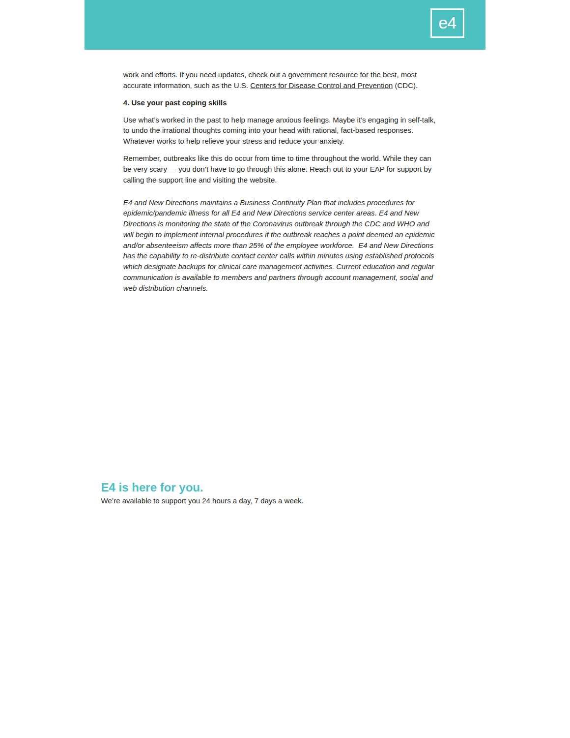e4
work and efforts. If you need updates, check out a government resource for the best, most accurate information, such as the U.S. Centers for Disease Control and Prevention (CDC).
4. Use your past coping skills
Use what’s worked in the past to help manage anxious feelings. Maybe it’s engaging in self-talk, to undo the irrational thoughts coming into your head with rational, fact-based responses. Whatever works to help relieve your stress and reduce your anxiety.
Remember, outbreaks like this do occur from time to time throughout the world. While they can be very scary — you don’t have to go through this alone. Reach out to your EAP for support by calling the support line and visiting the website.
E4 and New Directions maintains a Business Continuity Plan that includes procedures for epidemic/pandemic illness for all E4 and New Directions service center areas. E4 and New Directions is monitoring the state of the Coronavirus outbreak through the CDC and WHO and will begin to implement internal procedures if the outbreak reaches a point deemed an epidemic and/or absenteeism affects more than 25% of the employee workforce. E4 and New Directions has the capability to re-distribute contact center calls within minutes using established protocols which designate backups for clinical care management activities. Current education and regular communication is available to members and partners through account management, social and web distribution channels.
E4 is here for you.
We’re available to support you 24 hours a day, 7 days a week.